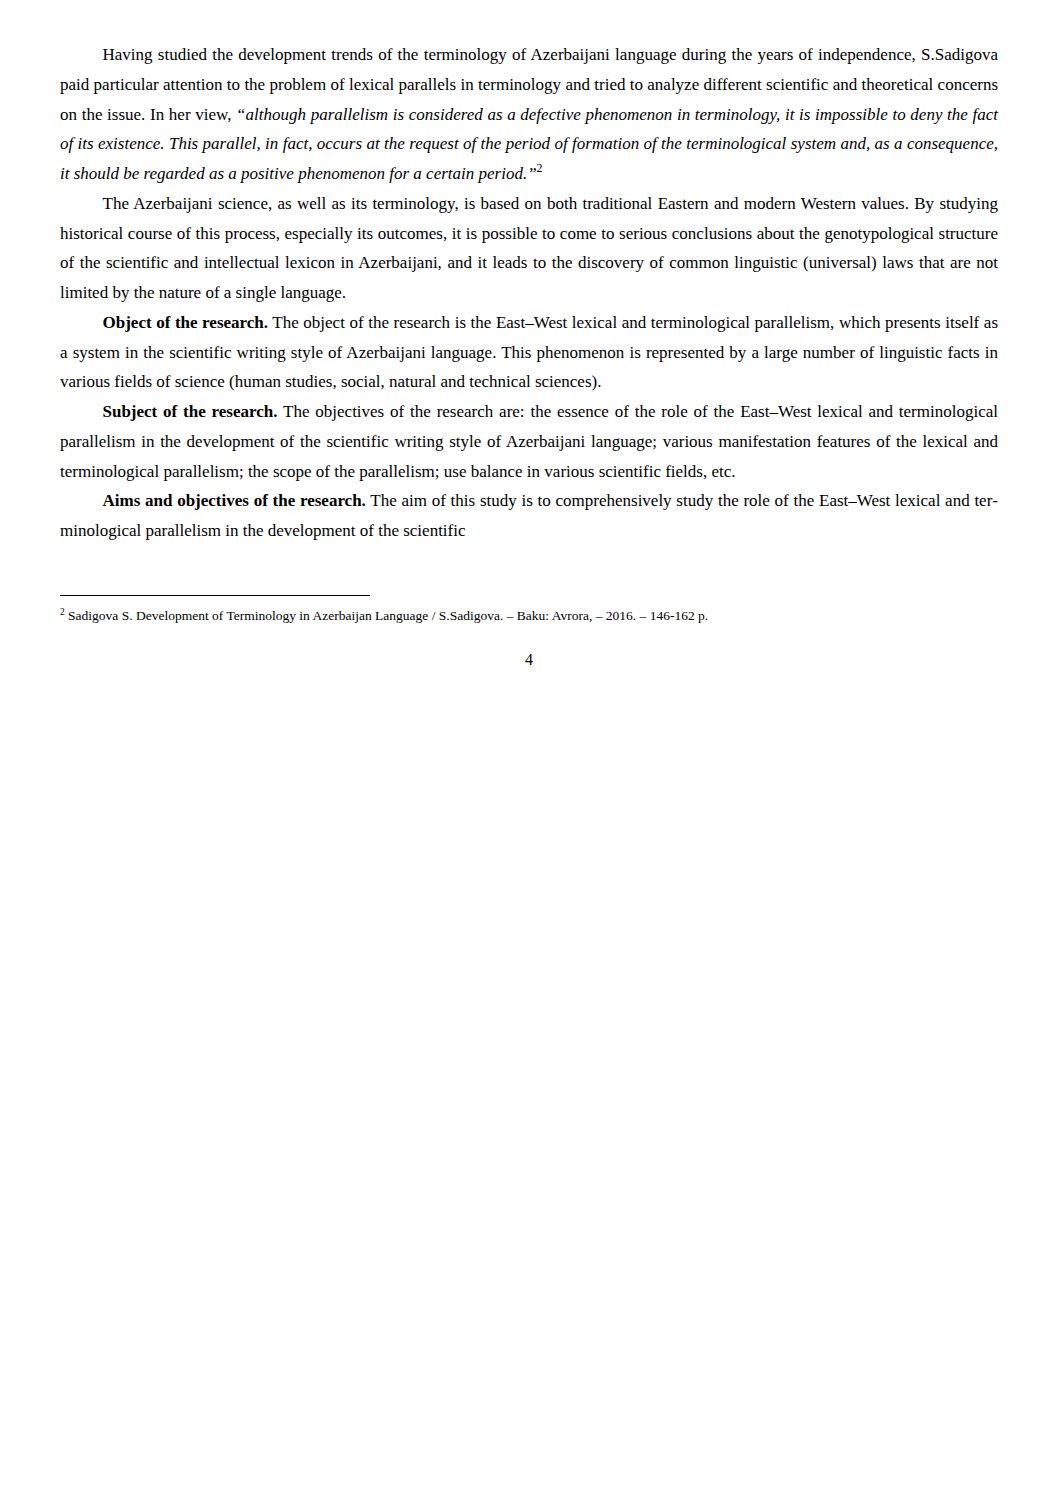Having studied the development trends of the terminology of Azerbaijani language during the years of independence, S.Sadigova paid particular attention to the problem of lexical parallels in terminology and tried to analyze different scientific and theoretical concerns on the issue. In her view, “although parallelism is considered as a defective phenomenon in terminology, it is impossible to deny the fact of its existence. This parallel, in fact, occurs at the request of the period of formation of the terminological system and, as a consequence, it should be regarded as a positive phenomenon for a certain period.”2
The Azerbaijani science, as well as its terminology, is based on both traditional Eastern and modern Western values. By studying historical course of this process, especially its outcomes, it is possible to come to serious conclusions about the genotypological structure of the scientific and intellectual lexicon in Azerbaijani, and it leads to the discovery of common linguistic (universal) laws that are not limited by the nature of a single language.
Object of the research. The object of the research is the East–West lexical and terminological parallelism, which presents itself as a system in the scientific writing style of Azerbaijani language. This phenomenon is represented by a large number of linguistic facts in various fields of science (human studies, social, natural and technical sciences).
Subject of the research. The objectives of the research are: the essence of the role of the East–West lexical and terminological parallelism in the development of the scientific writing style of Azerbaijani language; various manifestation features of the lexical and terminological parallelism; the scope of the parallelism; use balance in various scientific fields, etc.
Aims and objectives of the research. The aim of this study is to comprehensively study the role of the East–West lexical and terminological parallelism in the development of the scientific
2 Sadigova S. Development of Terminology in Azerbaijan Language / S.Sadigova. – Baku: Avrora, – 2016. – 146-162 p.
4